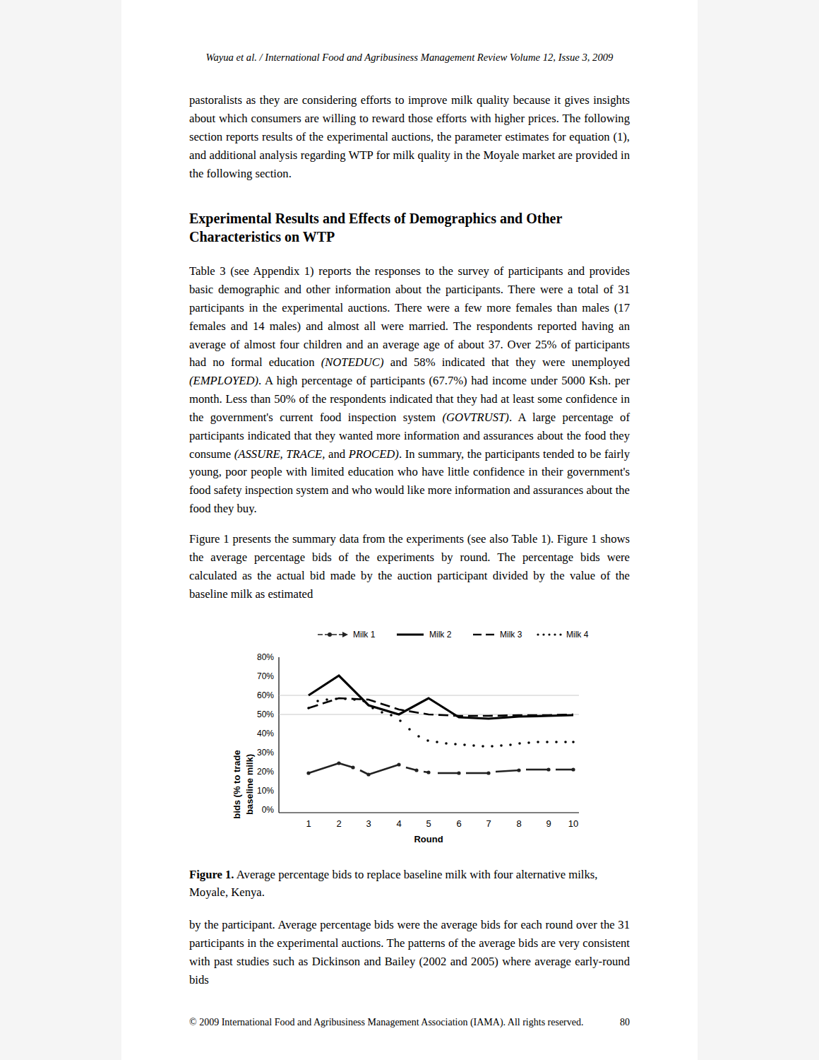Wayua et al. / International Food and Agribusiness Management Review Volume 12, Issue 3, 2009
pastoralists as they are considering efforts to improve milk quality because it gives insights about which consumers are willing to reward those efforts with higher prices. The following section reports results of the experimental auctions, the parameter estimates for equation (1), and additional analysis regarding WTP for milk quality in the Moyale market are provided in the following section.
Experimental Results and Effects of Demographics and Other Characteristics on WTP
Table 3 (see Appendix 1) reports the responses to the survey of participants and provides basic demographic and other information about the participants. There were a total of 31 participants in the experimental auctions. There were a few more females than males (17 females and 14 males) and almost all were married. The respondents reported having an average of almost four children and an average age of about 37. Over 25% of participants had no formal education (NOTEDUC) and 58% indicated that they were unemployed (EMPLOYED). A high percentage of participants (67.7%) had income under 5000 Ksh. per month. Less than 50% of the respondents indicated that they had at least some confidence in the government's current food inspection system (GOVTRUST). A large percentage of participants indicated that they wanted more information and assurances about the food they consume (ASSURE, TRACE, and PROCED). In summary, the participants tended to be fairly young, poor people with limited education who have little confidence in their government's food safety inspection system and who would like more information and assurances about the food they buy.
Figure 1 presents the summary data from the experiments (see also Table 1). Figure 1 shows the average percentage bids of the experiments by round. The percentage bids were calculated as the actual bid made by the auction participant divided by the value of the baseline milk as estimated
Figure 1. Average percentage bids to replace baseline milk with four alternative milks, Moyale, Kenya.
by the participant. Average percentage bids were the average bids for each round over the 31 participants in the experimental auctions. The patterns of the average bids are very consistent with past studies such as Dickinson and Bailey (2002 and 2005) where average early-round bids
© 2009 International Food and Agribusiness Management Association (IAMA). All rights reserved.
80